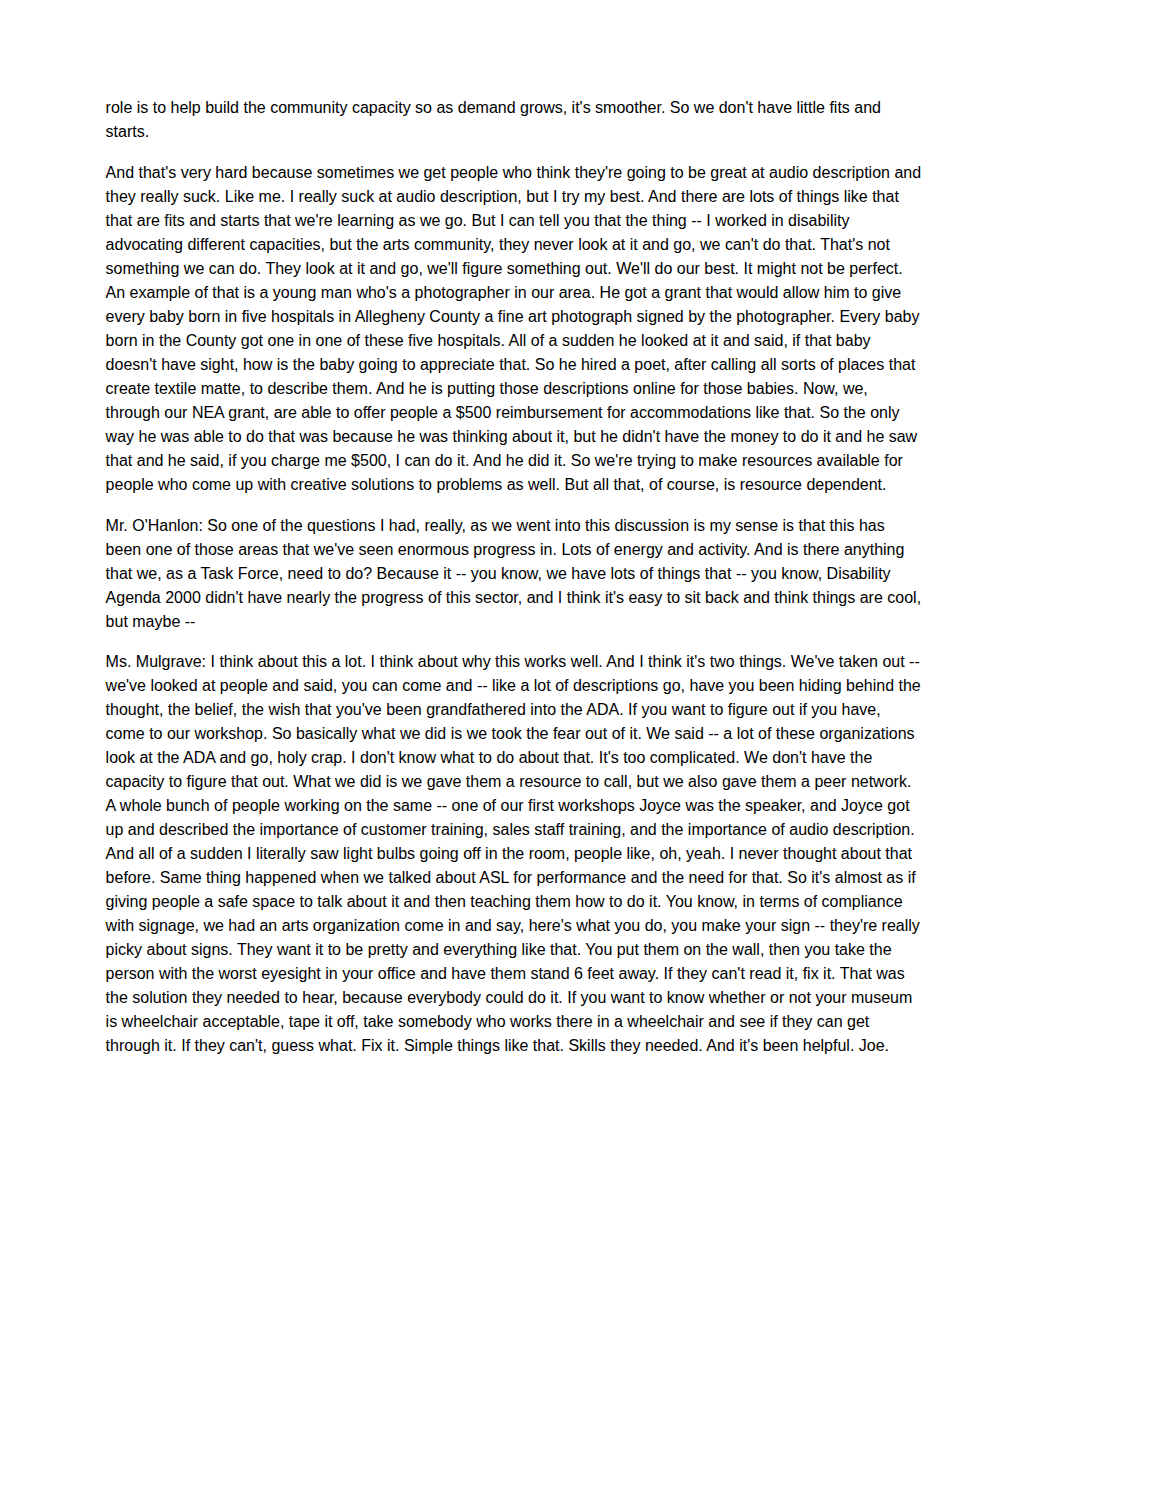role is to help build the community capacity so as demand grows, it's smoother. So we don't have little fits and starts.
And that's very hard because sometimes we get people who think they're going to be great at audio description and they really suck. Like me. I really suck at audio description, but I try my best. And there are lots of things like that that are fits and starts that we're learning as we go. But I can tell you that the thing -- I worked in disability advocating different capacities, but the arts community, they never look at it and go, we can't do that. That's not something we can do. They look at it and go, we'll figure something out. We'll do our best. It might not be perfect. An example of that is a young man who's a photographer in our area. He got a grant that would allow him to give every baby born in five hospitals in Allegheny County a fine art photograph signed by the photographer. Every baby born in the County got one in one of these five hospitals. All of a sudden he looked at it and said, if that baby doesn't have sight, how is the baby going to appreciate that. So he hired a poet, after calling all sorts of places that create textile matte, to describe them. And he is putting those descriptions online for those babies. Now, we, through our NEA grant, are able to offer people a $500 reimbursement for accommodations like that. So the only way he was able to do that was because he was thinking about it, but he didn't have the money to do it and he saw that and he said, if you charge me $500, I can do it. And he did it. So we're trying to make resources available for people who come up with creative solutions to problems as well. But all that, of course, is resource dependent.
Mr. O'Hanlon: So one of the questions I had, really, as we went into this discussion is my sense is that this has been one of those areas that we've seen enormous progress in. Lots of energy and activity. And is there anything that we, as a Task Force, need to do? Because it -- you know, we have lots of things that -- you know, Disability Agenda 2000 didn't have nearly the progress of this sector, and I think it's easy to sit back and think things are cool, but maybe --
Ms. Mulgrave: I think about this a lot. I think about why this works well. And I think it's two things. We've taken out -- we've looked at people and said, you can come and -- like a lot of descriptions go, have you been hiding behind the thought, the belief, the wish that you've been grandfathered into the ADA. If you want to figure out if you have, come to our workshop. So basically what we did is we took the fear out of it. We said -- a lot of these organizations look at the ADA and go, holy crap. I don't know what to do about that. It's too complicated. We don't have the capacity to figure that out. What we did is we gave them a resource to call, but we also gave them a peer network. A whole bunch of people working on the same -- one of our first workshops Joyce was the speaker, and Joyce got up and described the importance of customer training, sales staff training, and the importance of audio description. And all of a sudden I literally saw light bulbs going off in the room, people like, oh, yeah. I never thought about that before. Same thing happened when we talked about ASL for performance and the need for that. So it's almost as if giving people a safe space to talk about it and then teaching them how to do it. You know, in terms of compliance with signage, we had an arts organization come in and say, here's what you do, you make your sign -- they're really picky about signs. They want it to be pretty and everything like that. You put them on the wall, then you take the person with the worst eyesight in your office and have them stand 6 feet away. If they can't read it, fix it. That was the solution they needed to hear, because everybody could do it. If you want to know whether or not your museum is wheelchair acceptable, tape it off, take somebody who works there in a wheelchair and see if they can get through it. If they can't, guess what. Fix it. Simple things like that. Skills they needed. And it's been helpful. Joe.